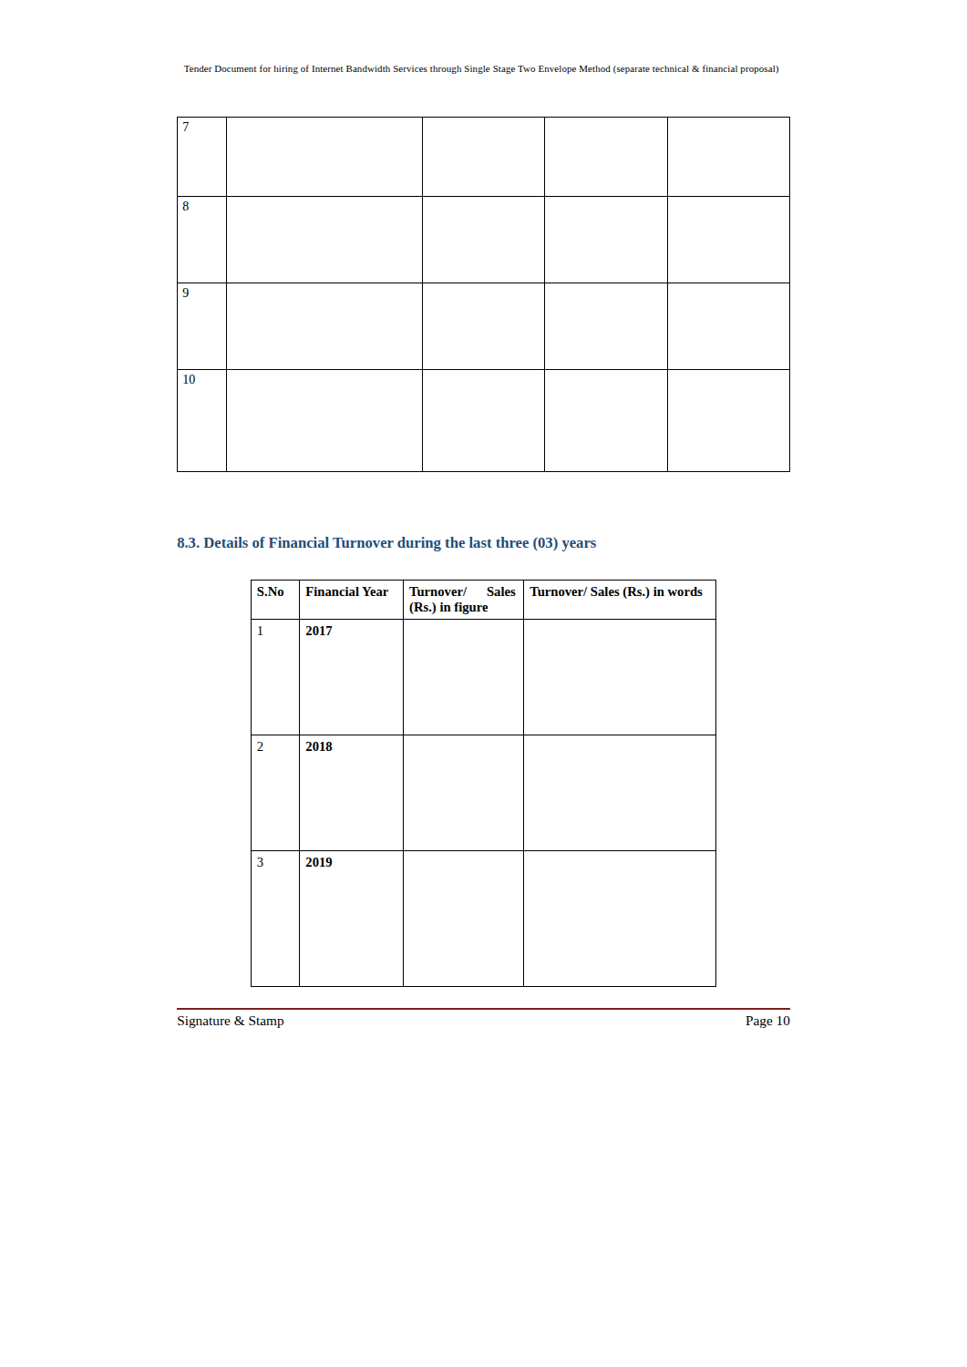Tender Document for hiring of Internet Bandwidth Services through Single Stage Two Envelope Method (separate technical & financial proposal)
| 7 | | | | |
| 8 | | | | |
| 9 | | | | |
| 10 | | | | |
8.3. Details of Financial Turnover during the last three (03) years
| S.No | Financial Year | Turnover/ Sales (Rs.) in figure | Turnover/ Sales (Rs.) in words |
| --- | --- | --- | --- |
| 1 | 2017 | | |
| 2 | 2018 | | |
| 3 | 2019 | | |
Signature & Stamp
Page 10